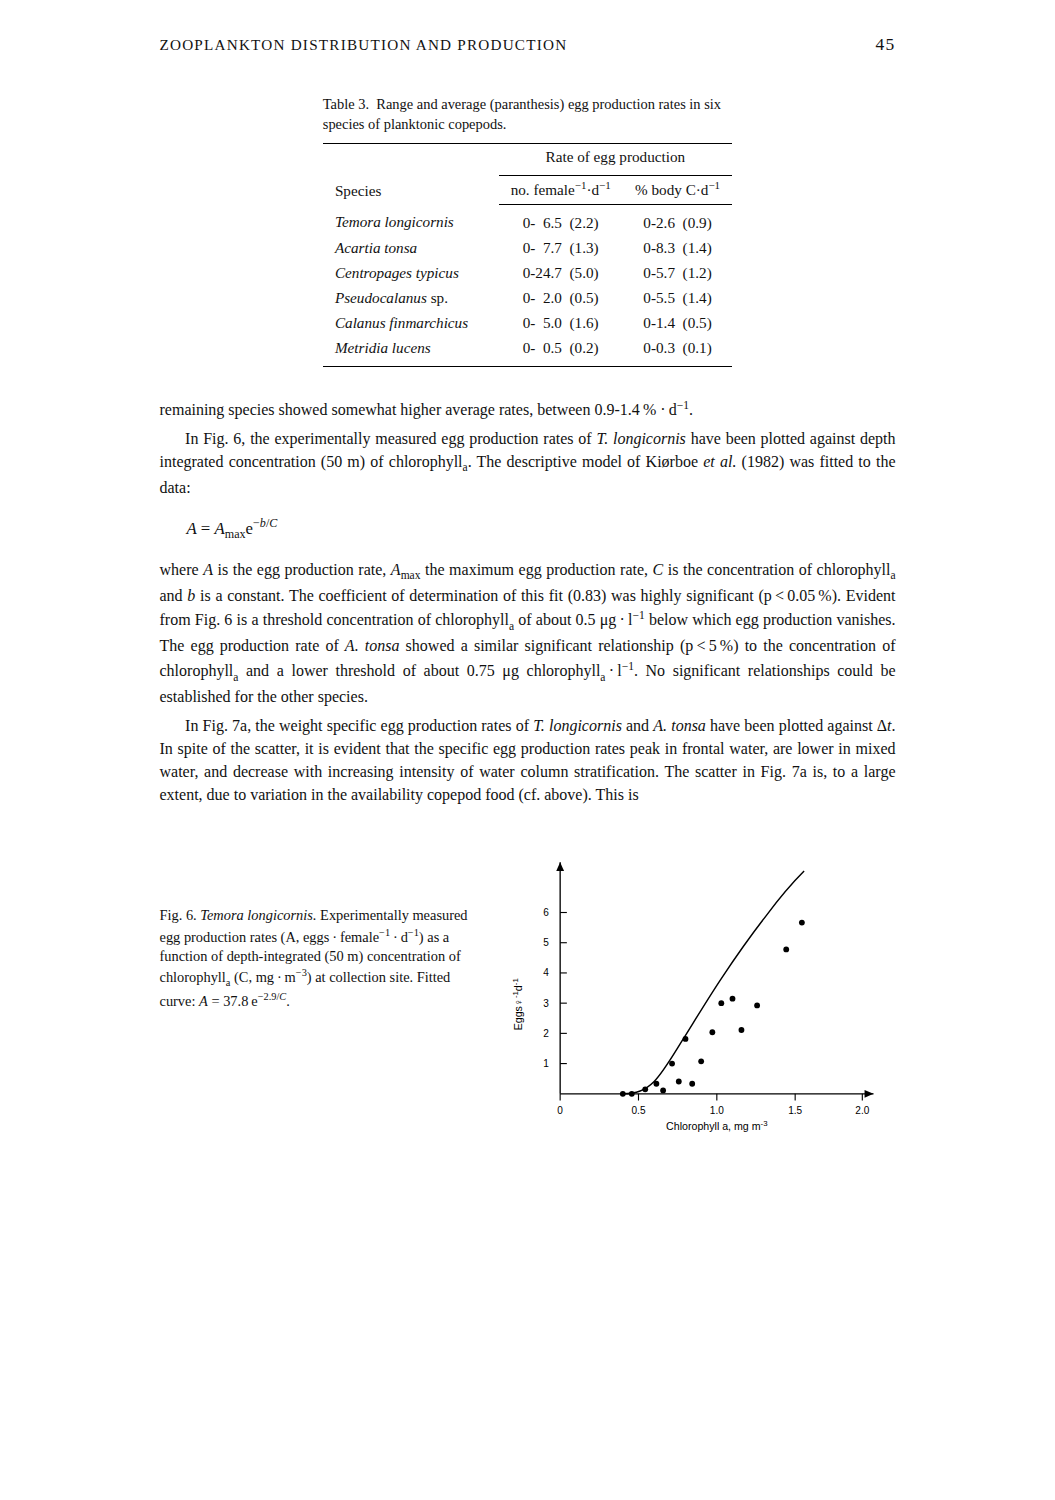Zooplankton distribution and production 45
Table 3. Range and average (paranthesis) egg production rates in six species of planktonic copepods.
| Species | Rate of egg production |
| --- | --- |
| no. female −1 ·d −1 | % body C·d −1 |
| Temora longicornis | 0- 6.5 (2.2) | 0-2.6 (0.9) |
| Acartia tonsa | 0- 7.7 (1.3) | 0-8.3 (1.4) |
| Centropages typicus | 0-24.7 (5.0) | 0-5.7 (1.2) |
| Pseudocalanus sp. | 0- 2.0 (0.5) | 0-5.5 (1.4) |
| Calanus finmarchicus | 0- 5.0 (1.6) | 0-1.4 (0.5) |
| Metridia lucens | 0- 0.5 (0.2) | 0-0.3 (0.1) |
remaining species showed somewhat higher average rates, between 0.9-1.4 % · d−1.
In Fig. 6, the experimentally measured egg production rates of T. longicornis have been plotted against depth integrated concentration (50 m) of chlorophylla. The descriptive model of Kiørboe et al. (1982) was fitted to the data:
A = Amaxe−b/C
where A is the egg production rate, Amax the maximum egg production rate, C is the concentration of chlorophylla and b is a constant. The coefficient of determination of this fit (0.83) was highly significant (p < 0.05 %). Evident from Fig. 6 is a threshold concentration of chlorophylla of about 0.5 μg · l−1 below which egg production vanishes. The egg production rate of A. tonsa showed a similar significant relationship (p < 5 %) to the concentration of chlorophylla and a lower threshold of about 0.75 μg chlorophylla · l−1. No significant relationships could be established for the other species.
In Fig. 7a, the weight specific egg production rates of T. longicornis and A. tonsa have been plotted against Δt. In spite of the scatter, it is evident that the specific egg production rates peak in frontal water, are lower in mixed water, and decrease with increasing intensity of water column stratification. The scatter in Fig. 7a is, to a large extent, due to variation in the availability copepod food (cf. above). This is
Fig. 6. Temora longicornis. Experimentally measured egg production rates (A, eggs · female−1 · d−1) as a function of depth-integrated (50 m) concentration of chlorophylla (C, mg · m−3) at collection site. Fitted curve: A = 37.8 e−2.9/C.
1 2 3 4 5 6 Eggs♀-1d-1 0 0.5 1.0 1.5 2.0 Chlorophyll a, mg m-3